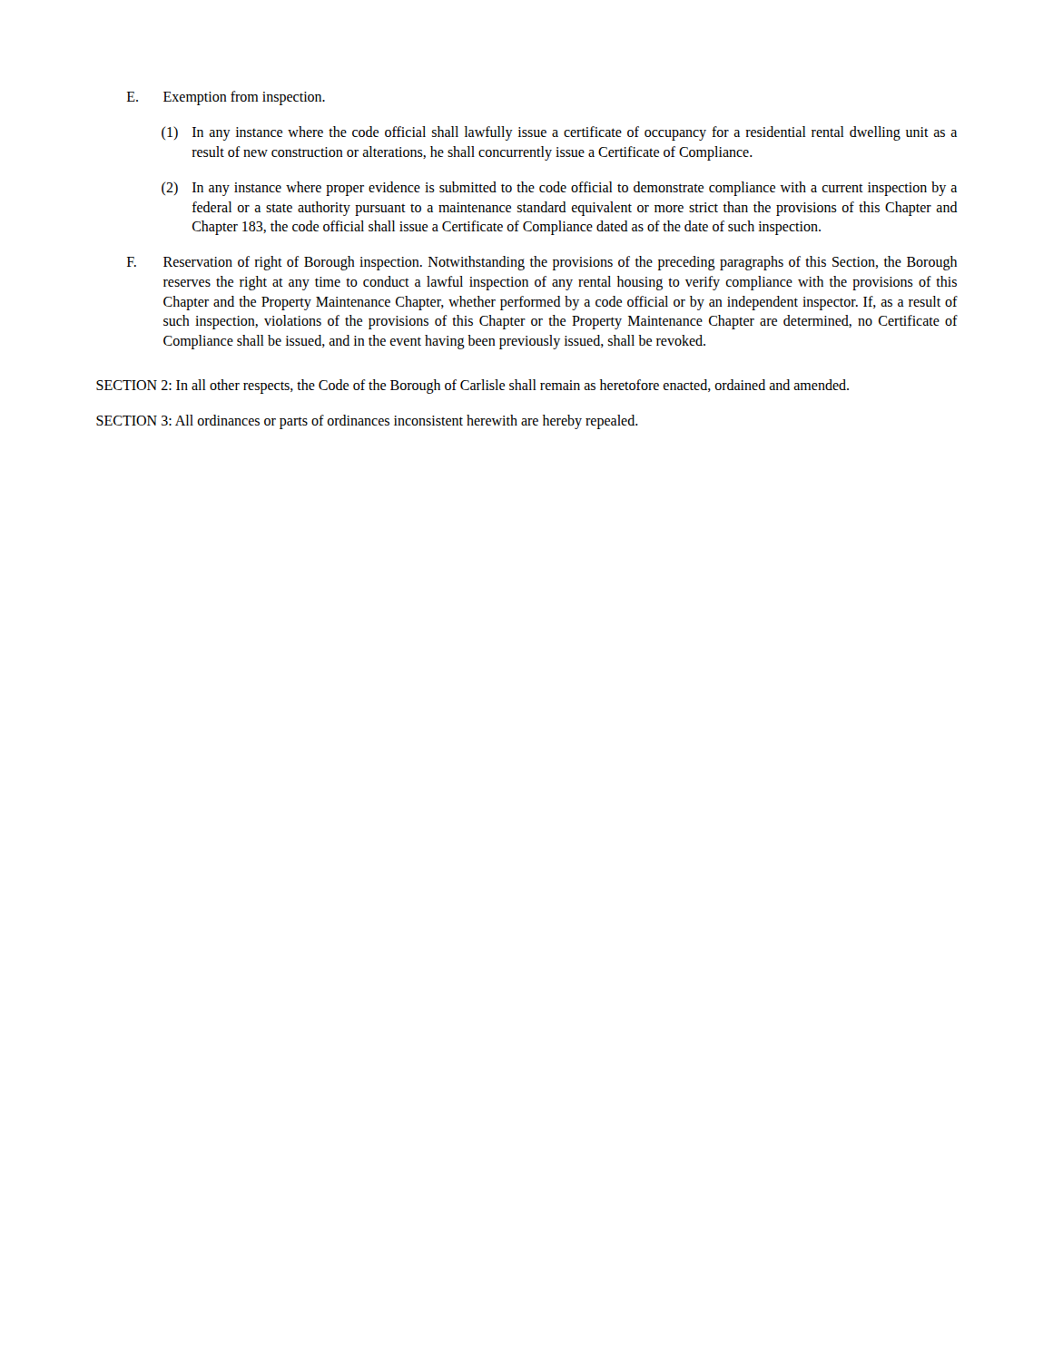E.
Exemption from inspection.
(1)
In any instance where the code official shall lawfully issue a certificate of occupancy for a residential rental dwelling unit as a result of new construction or alterations, he shall concurrently issue a Certificate of Compliance.
(2)
In any instance where proper evidence is submitted to the code official to demonstrate compliance with a current inspection by a federal or a state authority pursuant to a maintenance standard equivalent or more strict than the provisions of this Chapter and Chapter 183, the code official shall issue a Certificate of Compliance dated as of the date of such inspection.
F.
Reservation of right of Borough inspection. Notwithstanding the provisions of the preceding paragraphs of this Section, the Borough reserves the right at any time to conduct a lawful inspection of any rental housing to verify compliance with the provisions of this Chapter and the Property Maintenance Chapter, whether performed by a code official or by an independent inspector. If, as a result of such inspection, violations of the provisions of this Chapter or the Property Maintenance Chapter are determined, no Certificate of Compliance shall be issued, and in the event having been previously issued, shall be revoked.
SECTION 2: In all other respects, the Code of the Borough of Carlisle shall remain as heretofore enacted, ordained and amended.
SECTION 3: All ordinances or parts of ordinances inconsistent herewith are hereby repealed.